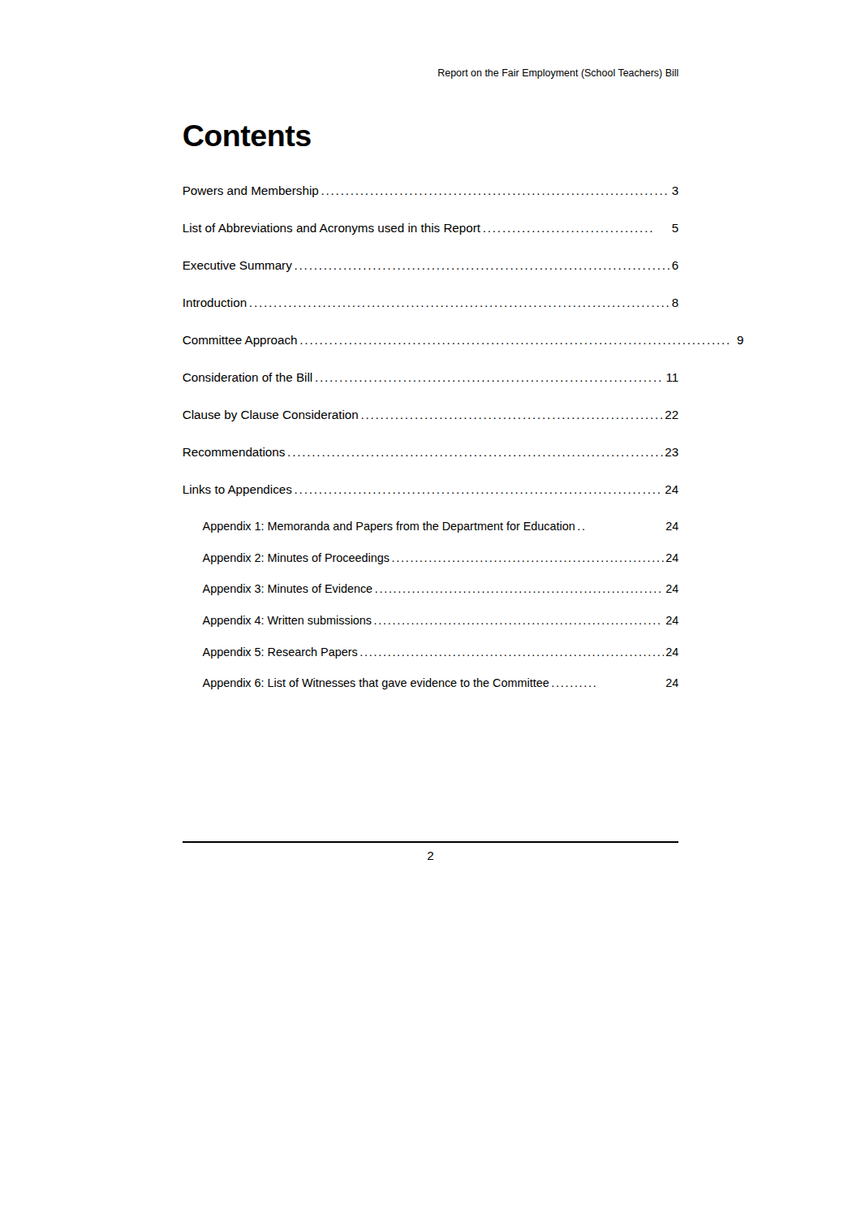Report on the Fair Employment (School Teachers) Bill
Contents
Powers and Membership ........................................................................................... 3
List of Abbreviations and Acronyms used in this Report ................................... 5
Executive Summary .......................................................................................... 6
Introduction ..................................................................................................... 8
Committee Approach ........................................................................................ 9
Consideration of the Bill .................................................................................. 11
Clause by Clause Consideration ..................................................................... 22
Recommendations ........................................................................................... 23
Links to Appendices ......................................................................................... 24
Appendix 1: Memoranda and Papers from the Department for Education .. 24
Appendix 2: Minutes of Proceedings ........................................................... 24
Appendix 3: Minutes of Evidence .............................................................. 24
Appendix 4: Written submissions .............................................................. 24
Appendix 5: Research Papers .................................................................... 24
Appendix 6: List of Witnesses that gave evidence to the Committee .......... 24
2